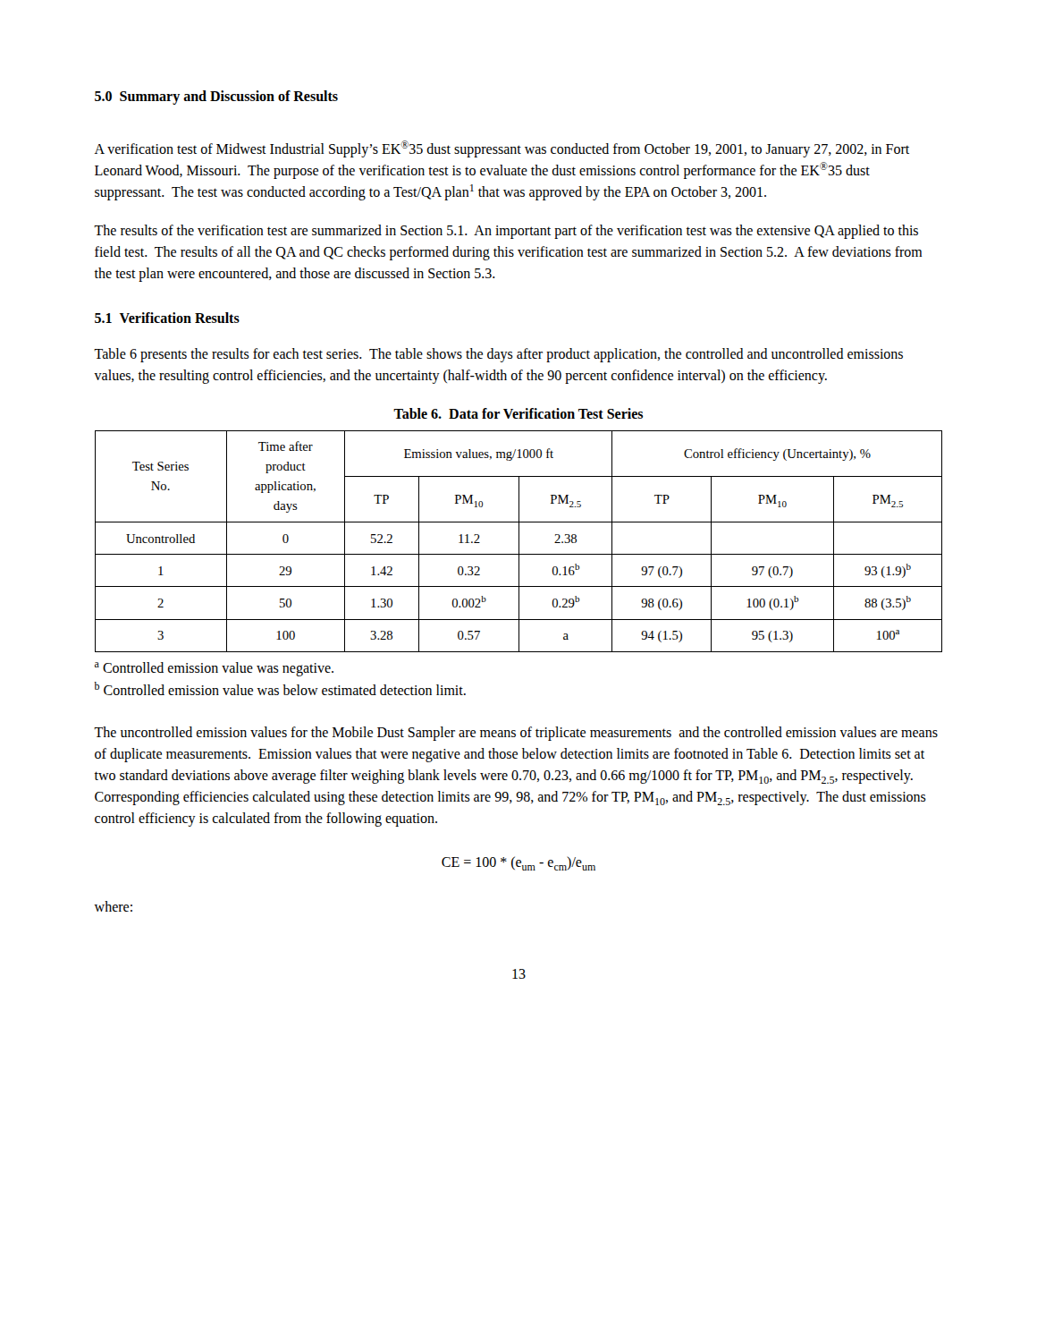5.0 Summary and Discussion of Results
A verification test of Midwest Industrial Supply’s EK®35 dust suppressant was conducted from October 19, 2001, to January 27, 2002, in Fort Leonard Wood, Missouri. The purpose of the verification test is to evaluate the dust emissions control performance for the EK®35 dust suppressant. The test was conducted according to a Test/QA plan1 that was approved by the EPA on October 3, 2001.
The results of the verification test are summarized in Section 5.1. An important part of the verification test was the extensive QA applied to this field test. The results of all the QA and QC checks performed during this verification test are summarized in Section 5.2. A few deviations from the test plan were encountered, and those are discussed in Section 5.3.
5.1 Verification Results
Table 6 presents the results for each test series. The table shows the days after product application, the controlled and uncontrolled emissions values, the resulting control efficiencies, and the uncertainty (half-width of the 90 percent confidence interval) on the efficiency.
Table 6. Data for Verification Test Series
| Test Series No. | Time after product application, days | Emission values, mg/1000 ft | Control efficiency (Uncertainty), % |
| --- | --- | --- | --- |
| TP | PM 10 | PM 2.5 | TP | PM 10 | PM 2.5 |
| Uncontrolled | 0 | 52.2 | 11.2 | 2.38 | | | |
| 1 | 29 | 1.42 | 0.32 | 0.16 b | 97 (0.7) | 97 (0.7) | 93 (1.9) b |
| 2 | 50 | 1.30 | 0.002 b | 0.29 b | 98 (0.6) | 100 (0.1) b | 88 (3.5) b |
| 3 | 100 | 3.28 | 0.57 | a | 94 (1.5) | 95 (1.3) | 100 a |
a Controlled emission value was negative.
b Controlled emission value was below estimated detection limit.
The uncontrolled emission values for the Mobile Dust Sampler are means of triplicate measurements and the controlled emission values are means of duplicate measurements. Emission values that were negative and those below detection limits are footnoted in Table 6. Detection limits set at two standard deviations above average filter weighing blank levels were 0.70, 0.23, and 0.66 mg/1000 ft for TP, PM10, and PM2.5, respectively. Corresponding efficiencies calculated using these detection limits are 99, 98, and 72% for TP, PM10, and PM2.5, respectively. The dust emissions control efficiency is calculated from the following equation.
CE = 100 * (eum - ecm)/eum
where:
13